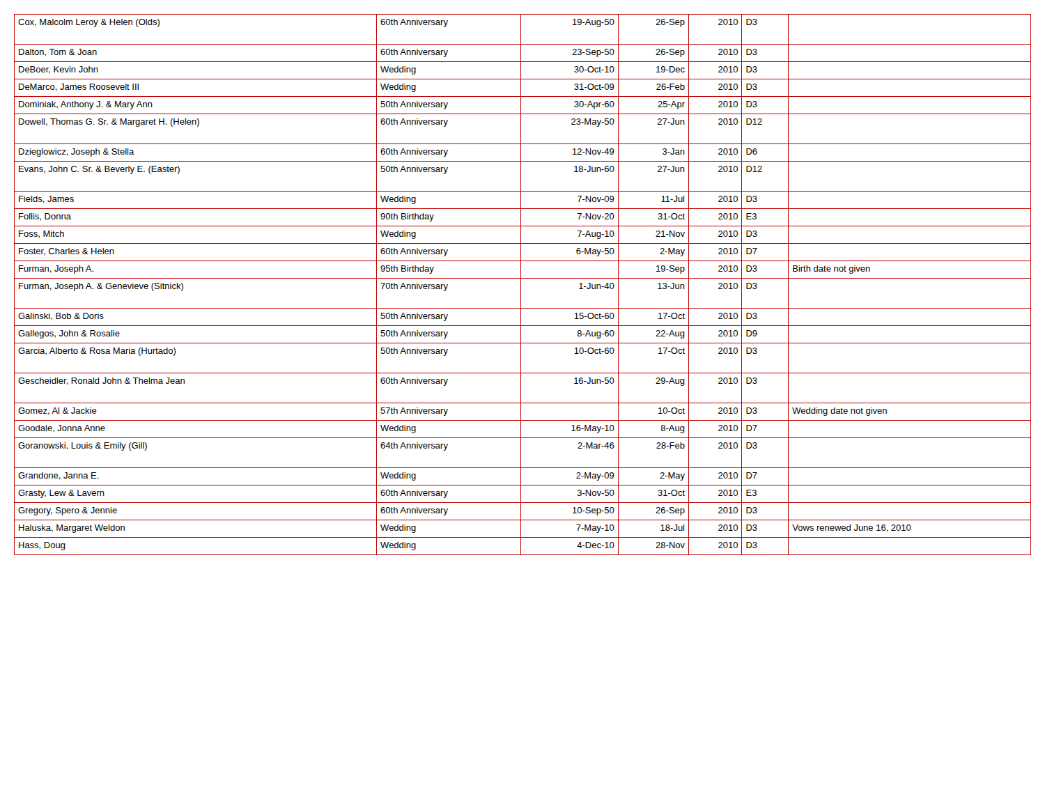| Cox, Malcolm Leroy & Helen (Olds) | 60th Anniversary | 19-Aug-50 | 26-Sep | 2010 | D3 | |
| Dalton, Tom & Joan | 60th Anniversary | 23-Sep-50 | 26-Sep | 2010 | D3 | |
| DeBoer, Kevin John | Wedding | 30-Oct-10 | 19-Dec | 2010 | D3 | |
| DeMarco, James Roosevelt III | Wedding | 31-Oct-09 | 26-Feb | 2010 | D3 | |
| Dominiak, Anthony J. & Mary Ann | 50th Anniversary | 30-Apr-60 | 25-Apr | 2010 | D3 | |
| Dowell, Thomas G. Sr. & Margaret H. (Helen) | 60th Anniversary | 23-May-50 | 27-Jun | 2010 | D12 | |
| Dzieglowicz, Joseph & Stella | 60th Anniversary | 12-Nov-49 | 3-Jan | 2010 | D6 | |
| Evans, John C. Sr. & Beverly E. (Easter) | 50th Anniversary | 18-Jun-60 | 27-Jun | 2010 | D12 | |
| Fields, James | Wedding | 7-Nov-09 | 11-Jul | 2010 | D3 | |
| Follis, Donna | 90th Birthday | 7-Nov-20 | 31-Oct | 2010 | E3 | |
| Foss, Mitch | Wedding | 7-Aug-10 | 21-Nov | 2010 | D3 | |
| Foster, Charles & Helen | 60th Anniversary | 6-May-50 | 2-May | 2010 | D7 | |
| Furman, Joseph A. | 95th Birthday | | 19-Sep | 2010 | D3 | Birth date not given |
| Furman, Joseph A. & Genevieve (Sitnick) | 70th Anniversary | 1-Jun-40 | 13-Jun | 2010 | D3 | |
| Galinski, Bob & Doris | 50th Anniversary | 15-Oct-60 | 17-Oct | 2010 | D3 | |
| Gallegos, John & Rosalie | 50th Anniversary | 8-Aug-60 | 22-Aug | 2010 | D9 | |
| Garcia, Alberto & Rosa Maria (Hurtado) | 50th Anniversary | 10-Oct-60 | 17-Oct | 2010 | D3 | |
| Gescheidler, Ronald John & Thelma Jean | 60th Anniversary | 16-Jun-50 | 29-Aug | 2010 | D3 | |
| Gomez, Al & Jackie | 57th Anniversary | | 10-Oct | 2010 | D3 | Wedding date not given |
| Goodale, Jonna Anne | Wedding | 16-May-10 | 8-Aug | 2010 | D7 | |
| Goranowski, Louis & Emily (Gill) | 64th Anniversary | 2-Mar-46 | 28-Feb | 2010 | D3 | |
| Grandone, Janna E. | Wedding | 2-May-09 | 2-May | 2010 | D7 | |
| Grasty, Lew & Lavern | 60th Anniversary | 3-Nov-50 | 31-Oct | 2010 | E3 | |
| Gregory, Spero & Jennie | 60th Anniversary | 10-Sep-50 | 26-Sep | 2010 | D3 | |
| Haluska, Margaret Weldon | Wedding | 7-May-10 | 18-Jul | 2010 | D3 | Vows renewed June 16, 2010 |
| Hass, Doug | Wedding | 4-Dec-10 | 28-Nov | 2010 | D3 | |